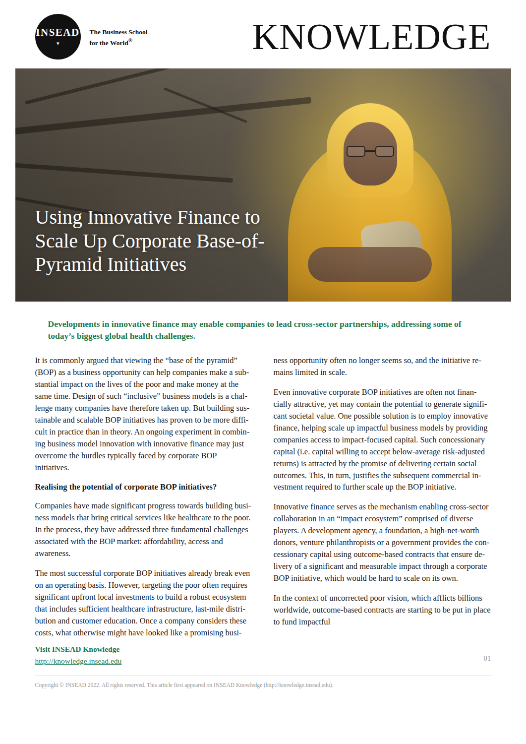INSEAD
▾
The Business School
for the World®
KNOWLEDGE
Using Innovative Finance to
Scale Up Corporate Base-of-
Pyramid Initiatives
Developments in innovative finance may enable companies to lead cross-sector partnerships, addressing some of today’s biggest global health challenges.
It is commonly argued that viewing the “base of the pyramid” (BOP) as a business opportunity can help companies make a substantial impact on the lives of the poor and make money at the same time. Design of such “inclusive” business models is a challenge many companies have therefore taken up. But building sustainable and scalable BOP initiatives has proven to be more difficult in practice than in theory. An ongoing experiment in combining business model innovation with innovative finance may just overcome the hurdles typically faced by corporate BOP initiatives.
Realising the potential of corporate BOP initiatives?
Companies have made significant progress towards building business models that bring critical services like healthcare to the poor. In the process, they have addressed three fundamental challenges associated with the BOP market: affordability, access and awareness.
The most successful corporate BOP initiatives already break even on an operating basis. However, targeting the poor often requires significant upfront local investments to build a robust ecosystem that includes sufficient healthcare infrastructure, last-mile distribution and customer education. Once a company considers these costs, what otherwise might have looked like a promising business opportunity often no longer seems so, and the initiative remains limited in scale.
Even innovative corporate BOP initiatives are often not financially attractive, yet may contain the potential to generate significant societal value. One possible solution is to employ innovative finance, helping scale up impactful business models by providing companies access to impact-focused capital. Such concessionary capital (i.e. capital willing to accept below-average risk-adjusted returns) is attracted by the promise of delivering certain social outcomes. This, in turn, justifies the subsequent commercial investment required to further scale up the BOP initiative.
Innovative finance serves as the mechanism enabling cross-sector collaboration in an “impact ecosystem” comprised of diverse players. A development agency, a foundation, a high-net-worth donors, venture philanthropists or a government provides the concessionary capital using outcome-based contracts that ensure delivery of a significant and measurable impact through a corporate BOP initiative, which would be hard to scale on its own.
In the context of uncorrected poor vision, which afflicts billions worldwide, outcome-based contracts are starting to be put in place to fund impactful
Visit INSEAD Knowledge
http://knowledge.insead.edu
01
Copyright © INSEAD 2022. All rights reserved. This article first appeared on INSEAD Knowledge (http://knowledge.insead.edu).